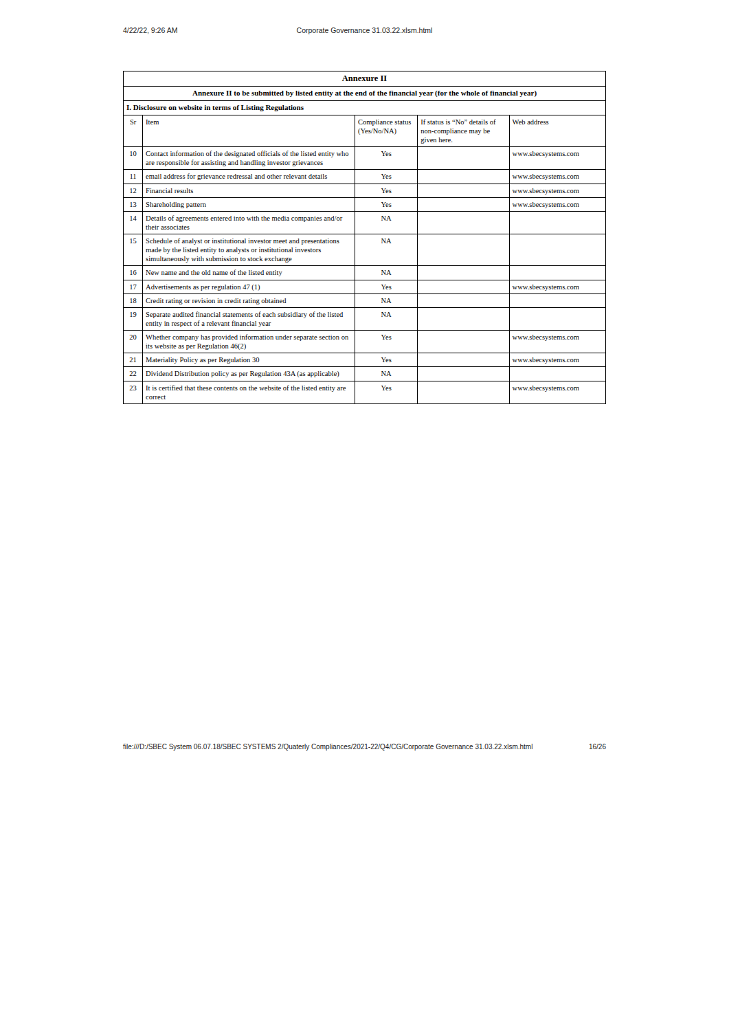4/22/22, 9:26 AM
Corporate Governance 31.03.22.xlsm.html
| Annexure II |
| Annexure II to be submitted by listed entity at the end of the financial year (for the whole of financial year) |
| I. Disclosure on website in terms of Listing Regulations |
| Sr | Item | Compliance status (Yes/No/NA) | If status is “No” details of non-compliance may be given here. | Web address |
| 10 | Contact information of the designated officials of the listed entity who are responsible for assisting and handling investor grievances | Yes | | www.sbecsystems.com |
| 11 | email address for grievance redressal and other relevant details | Yes | | www.sbecsystems.com |
| 12 | Financial results | Yes | | www.sbecsystems.com |
| 13 | Shareholding pattern | Yes | | www.sbecsystems.com |
| 14 | Details of agreements entered into with the media companies and/or their associates | NA | | |
| 15 | Schedule of analyst or institutional investor meet and presentations made by the listed entity to analysts or institutional investors simultaneously with submission to stock exchange | NA | | |
| 16 | New name and the old name of the listed entity | NA | | |
| 17 | Advertisements as per regulation 47 (1) | Yes | | www.sbecsystems.com |
| 18 | Credit rating or revision in credit rating obtained | NA | | |
| 19 | Separate audited financial statements of each subsidiary of the listed entity in respect of a relevant financial year | NA | | |
| 20 | Whether company has provided information under separate section on its website as per Regulation 46(2) | Yes | | www.sbecsystems.com |
| 21 | Materiality Policy as per Regulation 30 | Yes | | www.sbecsystems.com |
| 22 | Dividend Distribution policy as per Regulation 43A (as applicable) | NA | | |
| 23 | It is certified that these contents on the website of the listed entity are correct | Yes | | www.sbecsystems.com |
file:///D:/SBEC System 06.07.18/SBEC SYSTEMS 2/Quaterly Compliances/2021-22/Q4/CG/Corporate Governance 31.03.22.xlsm.html
16/26